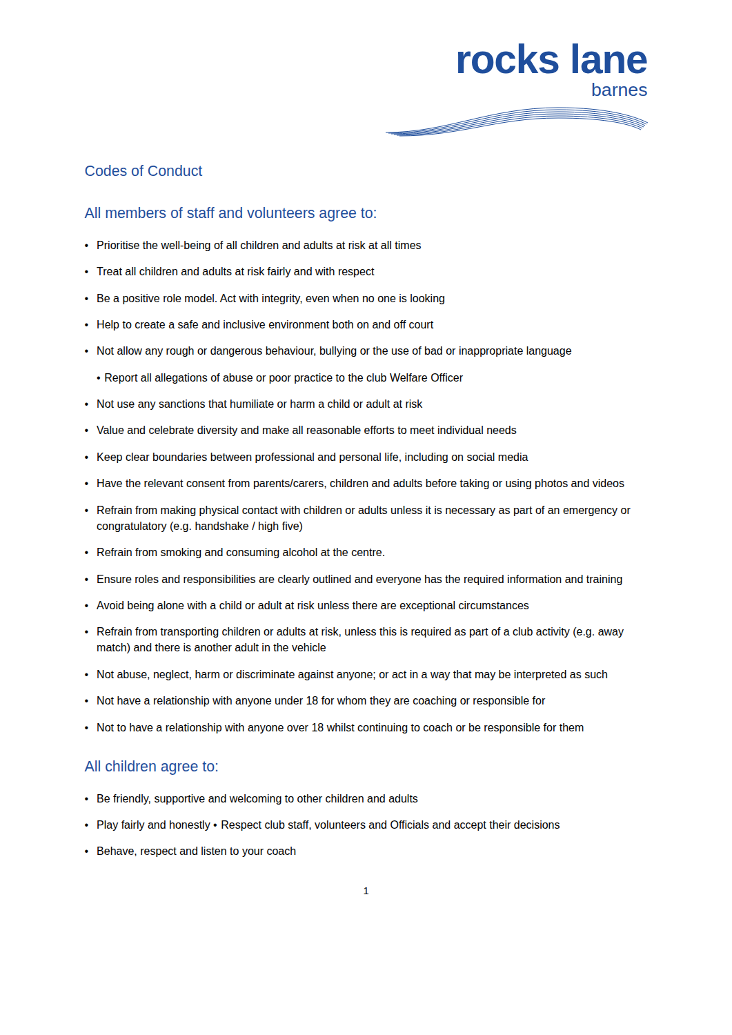rocks lane barnes
Codes of Conduct
All members of staff and volunteers agree to:
Prioritise the well-being of all children and adults at risk at all times
Treat all children and adults at risk fairly and with respect
Be a positive role model. Act with integrity, even when no one is looking
Help to create a safe and inclusive environment both on and off court
Not allow any rough or dangerous behaviour, bullying or the use of bad or inappropriate language
Report all allegations of abuse or poor practice to the club Welfare Officer
Not use any sanctions that humiliate or harm a child or adult at risk
Value and celebrate diversity and make all reasonable efforts to meet individual needs
Keep clear boundaries between professional and personal life, including on social media
Have the relevant consent from parents/carers, children and adults before taking or using photos and videos
Refrain from making physical contact with children or adults unless it is necessary as part of an emergency or congratulatory (e.g. handshake / high five)
Refrain from smoking and consuming alcohol at the centre.
Ensure roles and responsibilities are clearly outlined and everyone has the required information and training
Avoid being alone with a child or adult at risk unless there are exceptional circumstances
Refrain from transporting children or adults at risk, unless this is required as part of a club activity (e.g. away match) and there is another adult in the vehicle
Not abuse, neglect, harm or discriminate against anyone; or act in a way that may be interpreted as such
Not have a relationship with anyone under 18 for whom they are coaching or responsible for
Not to have a relationship with anyone over 18 whilst continuing to coach or be responsible for them
All children agree to:
Be friendly, supportive and welcoming to other children and adults
Play fairly and honestly Respect club staff, volunteers and Officials and accept their decisions
Behave, respect and listen to your coach
1